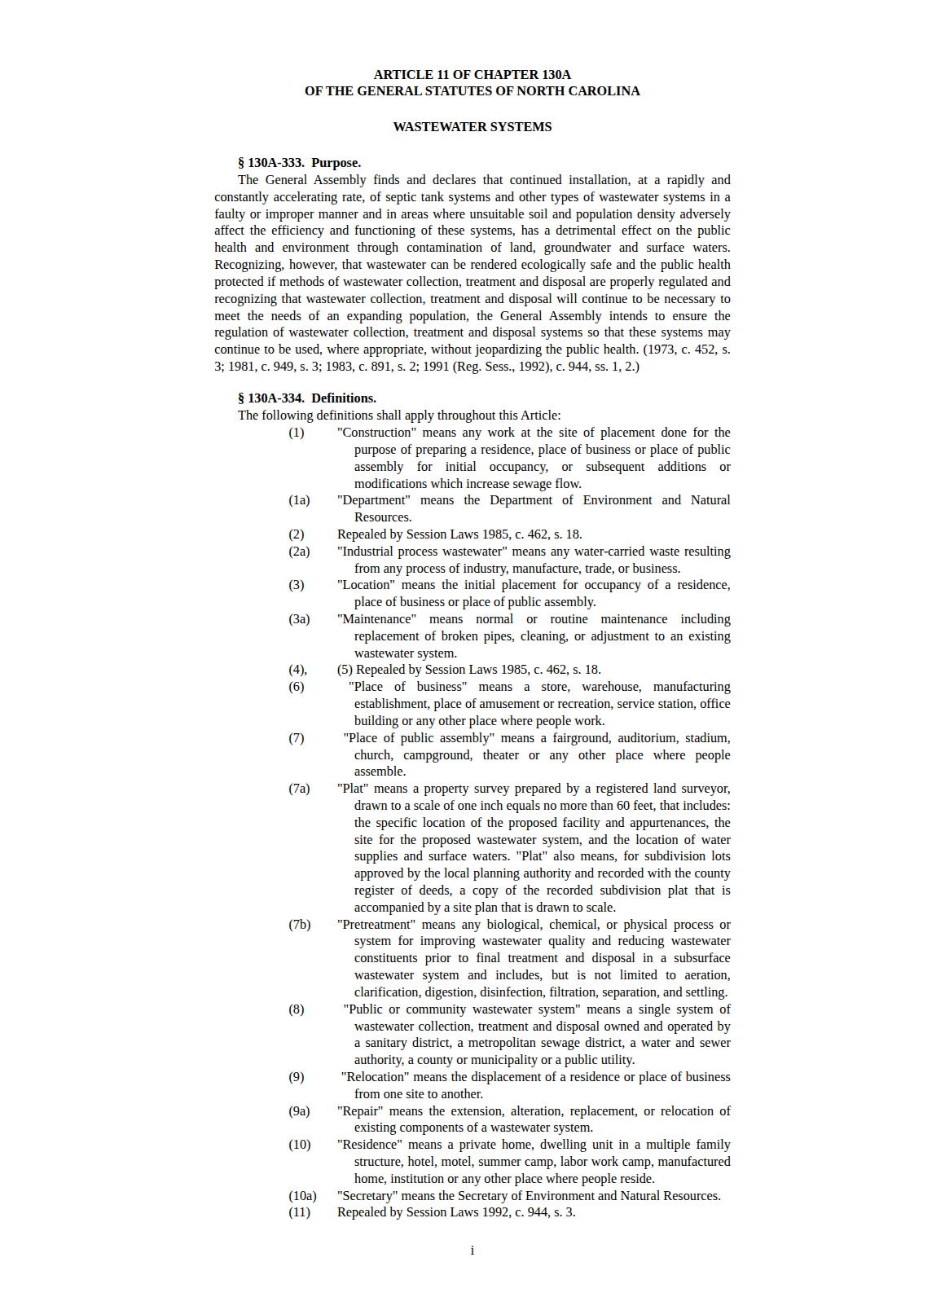ARTICLE 11 OF CHAPTER 130A OF THE GENERAL STATUTES OF NORTH CAROLINA
WASTEWATER SYSTEMS
§ 130A-333. Purpose.
The General Assembly finds and declares that continued installation, at a rapidly and constantly accelerating rate, of septic tank systems and other types of wastewater systems in a faulty or improper manner and in areas where unsuitable soil and population density adversely affect the efficiency and functioning of these systems, has a detrimental effect on the public health and environment through contamination of land, groundwater and surface waters. Recognizing, however, that wastewater can be rendered ecologically safe and the public health protected if methods of wastewater collection, treatment and disposal are properly regulated and recognizing that wastewater collection, treatment and disposal will continue to be necessary to meet the needs of an expanding population, the General Assembly intends to ensure the regulation of wastewater collection, treatment and disposal systems so that these systems may continue to be used, where appropriate, without jeopardizing the public health. (1973, c. 452, s. 3; 1981, c. 949, s. 3; 1983, c. 891, s. 2; 1991 (Reg. Sess., 1992), c. 944, ss. 1, 2.)
§ 130A-334. Definitions.
The following definitions shall apply throughout this Article:
(1)
"Construction" means any work at the site of placement done for the purpose of preparing a residence, place of business or place of public assembly for initial occupancy, or subsequent additions or modifications which increase sewage flow.
(1a)
"Department" means the Department of Environment and Natural Resources.
(2)
Repealed by Session Laws 1985, c. 462, s. 18.
(2a)
"Industrial process wastewater" means any water-carried waste resulting from any process of industry, manufacture, trade, or business.
(3)
"Location" means the initial placement for occupancy of a residence, place of business or place of public assembly.
(3a)
"Maintenance" means normal or routine maintenance including replacement of broken pipes, cleaning, or adjustment to an existing wastewater system.
(4),
(5) Repealed by Session Laws 1985, c. 462, s. 18.
(6)
"Place of business" means a store, warehouse, manufacturing establishment, place of amusement or recreation, service station, office building or any other place where people work.
(7)
"Place of public assembly" means a fairground, auditorium, stadium, church, campground, theater or any other place where people assemble.
(7a)
"Plat" means a property survey prepared by a registered land surveyor, drawn to a scale of one inch equals no more than 60 feet, that includes: the specific location of the proposed facility and appurtenances, the site for the proposed wastewater system, and the location of water supplies and surface waters. "Plat" also means, for subdivision lots approved by the local planning authority and recorded with the county register of deeds, a copy of the recorded subdivision plat that is accompanied by a site plan that is drawn to scale.
(7b)
"Pretreatment" means any biological, chemical, or physical process or system for improving wastewater quality and reducing wastewater constituents prior to final treatment and disposal in a subsurface wastewater system and includes, but is not limited to aeration, clarification, digestion, disinfection, filtration, separation, and settling.
(8)
"Public or community wastewater system" means a single system of wastewater collection, treatment and disposal owned and operated by a sanitary district, a metropolitan sewage district, a water and sewer authority, a county or municipality or a public utility.
(9)
"Relocation" means the displacement of a residence or place of business from one site to another.
(9a)
"Repair" means the extension, alteration, replacement, or relocation of existing components of a wastewater system.
(10)
"Residence" means a private home, dwelling unit in a multiple family structure, hotel, motel, summer camp, labor work camp, manufactured home, institution or any other place where people reside.
(10a)
"Secretary" means the Secretary of Environment and Natural Resources.
(11)
Repealed by Session Laws 1992, c. 944, s. 3.
i